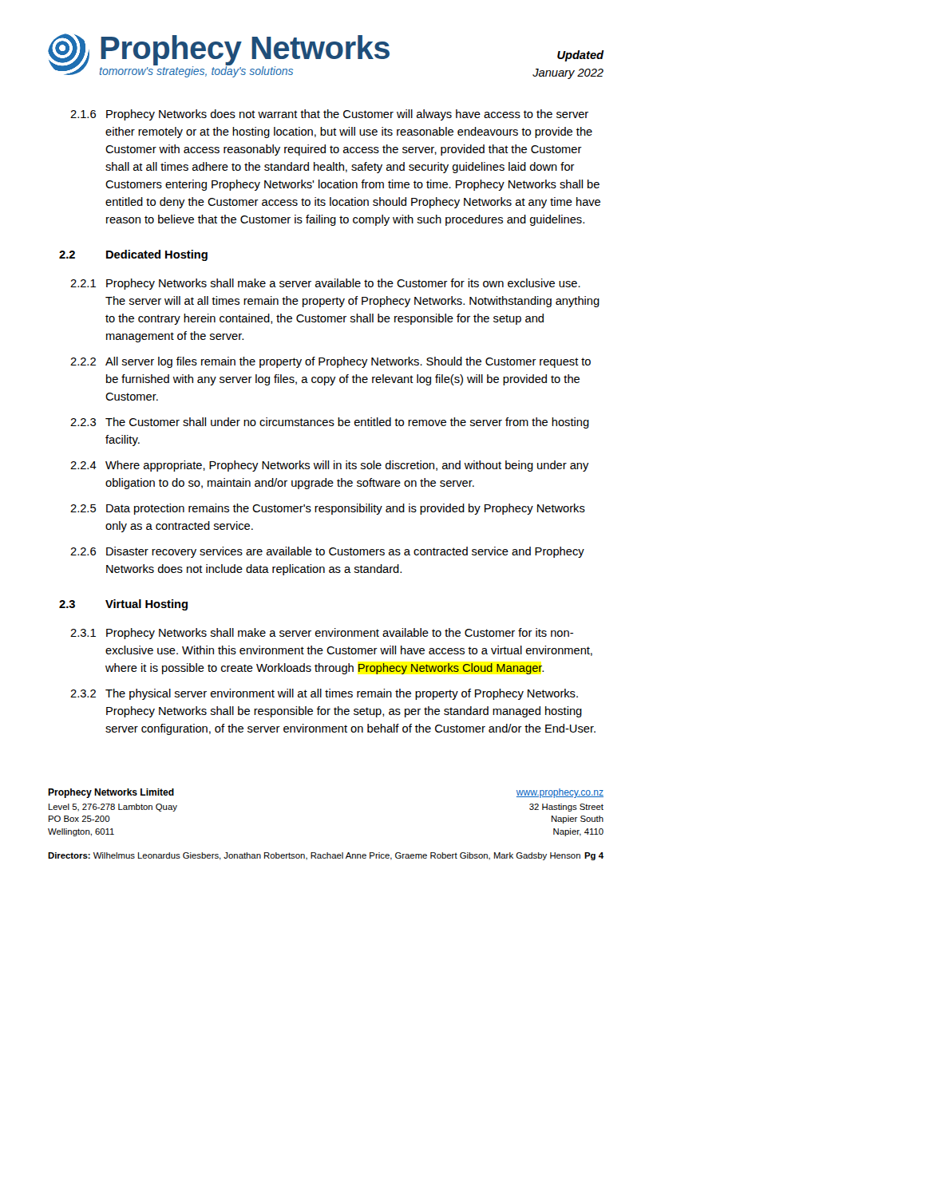Prophecy Networks
tomorrow's strategies, today's solutions
Updated
January 2022
2.1.6
Prophecy Networks does not warrant that the Customer will always have access to the server either remotely or at the hosting location, but will use its reasonable endeavours to provide the Customer with access reasonably required to access the server, provided that the Customer shall at all times adhere to the standard health, safety and security guidelines laid down for Customers entering Prophecy Networks' location from time to time. Prophecy Networks shall be entitled to deny the Customer access to its location should Prophecy Networks at any time have reason to believe that the Customer is failing to comply with such procedures and guidelines.
2.2
Dedicated Hosting
2.2.1
Prophecy Networks shall make a server available to the Customer for its own exclusive use. The server will at all times remain the property of Prophecy Networks. Notwithstanding anything to the contrary herein contained, the Customer shall be responsible for the setup and management of the server.
2.2.2
All server log files remain the property of Prophecy Networks. Should the Customer request to be furnished with any server log files, a copy of the relevant log file(s) will be provided to the Customer.
2.2.3
The Customer shall under no circumstances be entitled to remove the server from the hosting facility.
2.2.4
Where appropriate, Prophecy Networks will in its sole discretion, and without being under any obligation to do so, maintain and/or upgrade the software on the server.
2.2.5
Data protection remains the Customer's responsibility and is provided by Prophecy Networks only as a contracted service.
2.2.6
Disaster recovery services are available to Customers as a contracted service and Prophecy Networks does not include data replication as a standard.
2.3
Virtual Hosting
2.3.1
Prophecy Networks shall make a server environment available to the Customer for its non-exclusive use. Within this environment the Customer will have access to a virtual environment, where it is possible to create Workloads through Prophecy Networks Cloud Manager.
2.3.2
The physical server environment will at all times remain the property of Prophecy Networks. Prophecy Networks shall be responsible for the setup, as per the standard managed hosting server configuration, of the server environment on behalf of the Customer and/or the End-User.
Prophecy Networks Limited
www.prophecy.co.nz
Level 5, 276-278 Lambton Quay
PO Box 25-200
Wellington, 6011
32 Hastings Street
Napier South
Napier, 4110
Directors: Wilhelmus Leonardus Giesbers, Jonathan Robertson, Rachael Anne Price, Graeme Robert Gibson, Mark Gadsby Henson
Pg 4